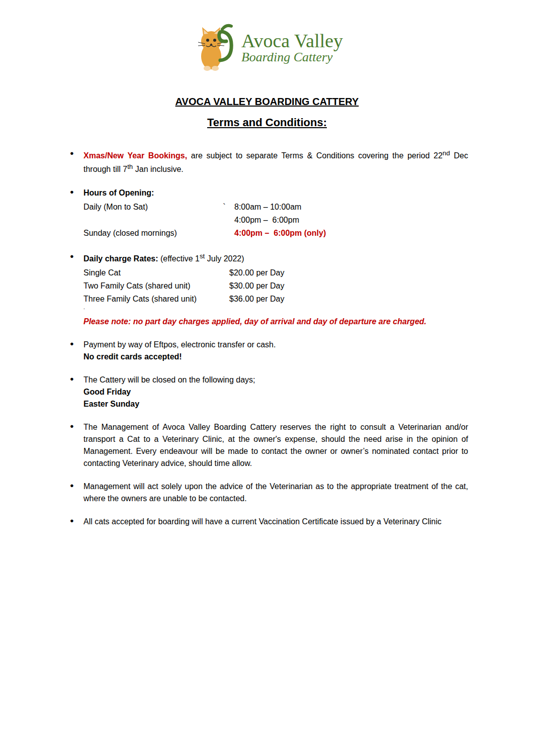Avoca Valley
Boarding Cattery
AVOCA VALLEY BOARDING CATTERY
Terms and Conditions:
Xmas/New Year Bookings, are subject to separate Terms & Conditions covering the period 22nd Dec through till 7th Jan inclusive.
Hours of Opening:
| Daily (Mon to Sat) | ` | 8:00am – 10:00am |
| | | 4:00pm – 6:00pm |
| Sunday (closed mornings) | | 4:00pm – 6:00pm (only) |
Daily charge Rates: (effective 1st July 2022)
| Single Cat | $20.00 per Day |
| Two Family Cats (shared unit) | $30.00 per Day |
| Three Family Cats (shared unit) | $36.00 per Day |
.
Please note: no part day charges applied, day of arrival and day of departure are charged.
Payment by way of Eftpos, electronic transfer or cash.
No credit cards accepted!
The Cattery will be closed on the following days;
Good Friday
Easter Sunday
The Management of Avoca Valley Boarding Cattery reserves the right to consult a Veterinarian and/or transport a Cat to a Veterinary Clinic, at the owner's expense, should the need arise in the opinion of Management. Every endeavour will be made to contact the owner or owner’s nominated contact prior to contacting Veterinary advice, should time allow.
Management will act solely upon the advice of the Veterinarian as to the appropriate treatment of the cat, where the owners are unable to be contacted.
All cats accepted for boarding will have a current Vaccination Certificate issued by a Veterinary Clinic